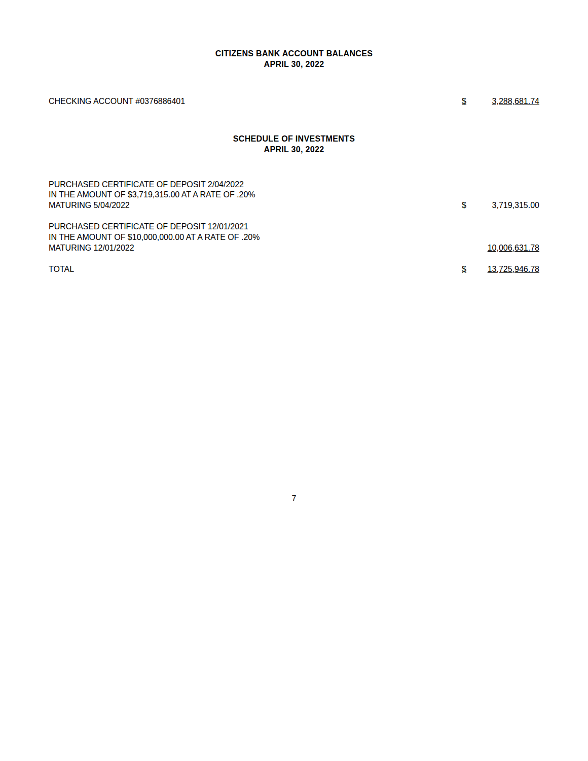CITIZENS BANK ACCOUNT BALANCES
APRIL 30, 2022
| CHECKING ACCOUNT #0376886401 | $ | 3,288,681.74 |
SCHEDULE OF INVESTMENTS
APRIL 30, 2022
| PURCHASED CERTIFICATE OF DEPOSIT 2/04/2022 | | |
| IN THE AMOUNT OF $3,719,315.00 AT A RATE OF .20% | | |
| MATURING 5/04/2022 | $ | 3,719,315.00 |
| PURCHASED CERTIFICATE OF DEPOSIT 12/01/2021 | | |
| IN THE AMOUNT OF $10,000,000.00 AT A RATE OF .20% | | |
| MATURING 12/01/2022 | | 10,006,631.78 |
| TOTAL | $ | 13,725,946.78 |
7